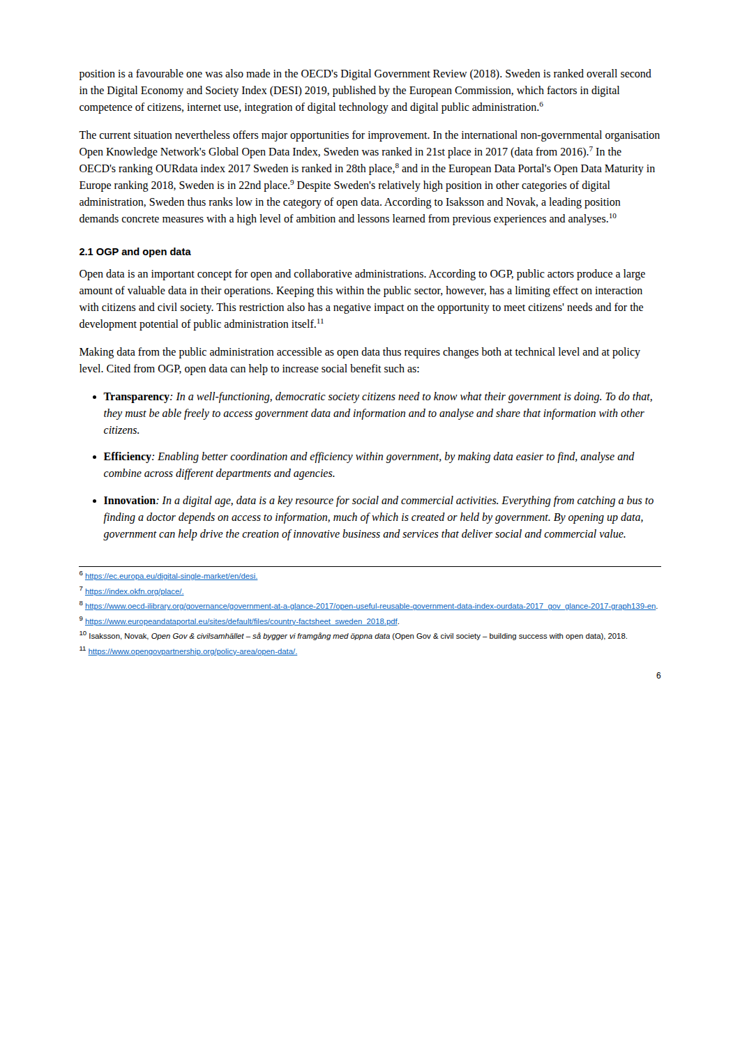position is a favourable one was also made in the OECD's Digital Government Review (2018). Sweden is ranked overall second in the Digital Economy and Society Index (DESI) 2019, published by the European Commission, which factors in digital competence of citizens, internet use, integration of digital technology and digital public administration.6
The current situation nevertheless offers major opportunities for improvement. In the international non-governmental organisation Open Knowledge Network's Global Open Data Index, Sweden was ranked in 21st place in 2017 (data from 2016).7 In the OECD's ranking OURdata index 2017 Sweden is ranked in 28th place,8 and in the European Data Portal's Open Data Maturity in Europe ranking 2018, Sweden is in 22nd place.9 Despite Sweden's relatively high position in other categories of digital administration, Sweden thus ranks low in the category of open data. According to Isaksson and Novak, a leading position demands concrete measures with a high level of ambition and lessons learned from previous experiences and analyses.10
2.1 OGP and open data
Open data is an important concept for open and collaborative administrations. According to OGP, public actors produce a large amount of valuable data in their operations. Keeping this within the public sector, however, has a limiting effect on interaction with citizens and civil society. This restriction also has a negative impact on the opportunity to meet citizens' needs and for the development potential of public administration itself.11
Making data from the public administration accessible as open data thus requires changes both at technical level and at policy level. Cited from OGP, open data can help to increase social benefit such as:
Transparency: In a well-functioning, democratic society citizens need to know what their government is doing. To do that, they must be able freely to access government data and information and to analyse and share that information with other citizens.
Efficiency: Enabling better coordination and efficiency within government, by making data easier to find, analyse and combine across different departments and agencies.
Innovation: In a digital age, data is a key resource for social and commercial activities. Everything from catching a bus to finding a doctor depends on access to information, much of which is created or held by government. By opening up data, government can help drive the creation of innovative business and services that deliver social and commercial value.
6 https://ec.europa.eu/digital-single-market/en/desi.
7 https://index.okfn.org/place/.
8 https://www.oecd-ilibrary.org/governance/government-at-a-glance-2017/open-useful-reusable-government-data-index-ourdata-2017_gov_glance-2017-graph139-en.
9 https://www.europeandataportal.eu/sites/default/files/country-factsheet_sweden_2018.pdf.
10 Isaksson, Novak, Open Gov & civilsamhället – så bygger vi framgång med öppna data (Open Gov & civil society – building success with open data), 2018.
11 https://www.opengovpartnership.org/policy-area/open-data/.
6